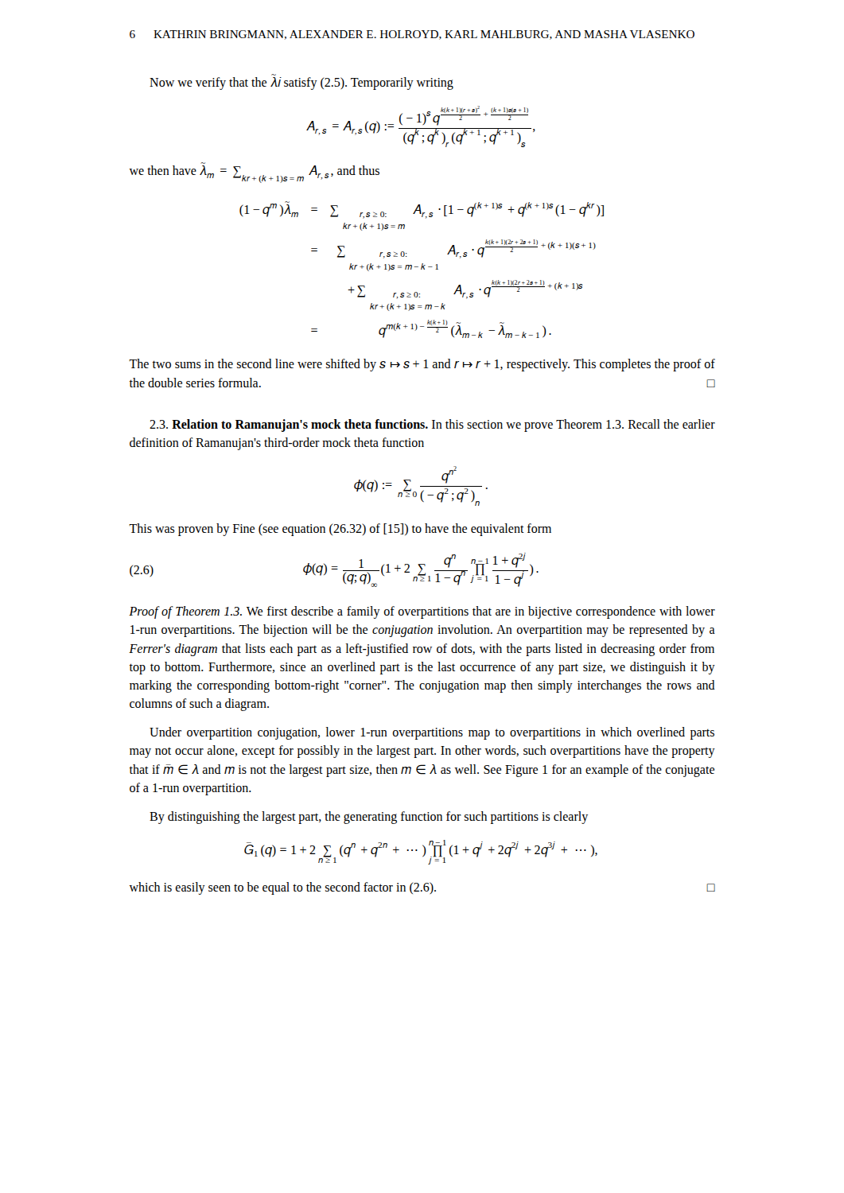6 KATHRIN BRINGMANN, ALEXANDER E. HOLROYD, KARL MAHLBURG, AND MASHA VLASENKO
Now we verify that the λ~i satisfy (2.5). Temporarily writing
Ar,s = Ar,s (q) := (−1)s q k(k+1)(r+s)22 + (k+1)s(s+1)2 (qk;qk)r (qk+1;qk+1)s ,
we then have λ~m=∑kr+(k+1)s=mAr,s, and thus
(1−qm) λ~m = ∑ r,s≥0: kr+(k+1)s=m Ar,s ⋅ [ 1−q(k+1)s + q(k+1)s (1−qkr) ] = ∑ r,s≥0: kr+(k+1)s=m−k−1 Ar,s ⋅ q k(k+1)(2r+2s+1)2 +(k+1)(s+1) + ∑ r,s≥0: kr+(k+1)s=m−k Ar,s ⋅ q k(k+1)(2r+2s+1)2 +(k+1)s = qm(k+1)−k(k+1)2 ( λ~m−k − λ~m−k−1 ) .
The two sums in the second line were shifted by s↦s+1 and r↦r+1, respectively. This completes the proof of the double series formula. □
2.3. Relation to Ramanujan's mock theta functions. In this section we prove Theorem 1.3. Recall the earlier definition of Ramanujan's third-order mock theta function
ϕ(q) := ∑n≥0 qn2 (−q2;q2)n .
This was proven by Fine (see equation (26.32) of [15]) to have the equivalent form
(2.6)
ϕ(q) = 1(q;q)∞ ( 1+2 ∑n≥1 qn1−qn ∏ j=1 n−1 1+q2j1−qj ) .
Proof of Theorem 1.3. We first describe a family of overpartitions that are in bijective correspondence with lower 1-run overpartitions. The bijection will be the conjugation involution. An overpartition may be represented by a Ferrer's diagram that lists each part as a left-justified row of dots, with the parts listed in decreasing order from top to bottom. Furthermore, since an overlined part is the last occurrence of any part size, we distinguish it by marking the corresponding bottom-right "corner". The conjugation map then simply interchanges the rows and columns of such a diagram.
Under overpartition conjugation, lower 1-run overpartitions map to overpartitions in which overlined parts may not occur alone, except for possibly in the largest part. In other words, such overpartitions have the property that if m¯∈λ and m is not the largest part size, then m∈λ as well. See Figure 1 for an example of the conjugate of a 1-run overpartition.
By distinguishing the largest part, the generating function for such partitions is clearly
G¯1 (q) = 1+2 ∑n≥1 (qn+q2n+⋯) ∏ j=1 n−1 (1+qj+2q2j+2q3j+⋯) ,
which is easily seen to be equal to the second factor in (2.6). □